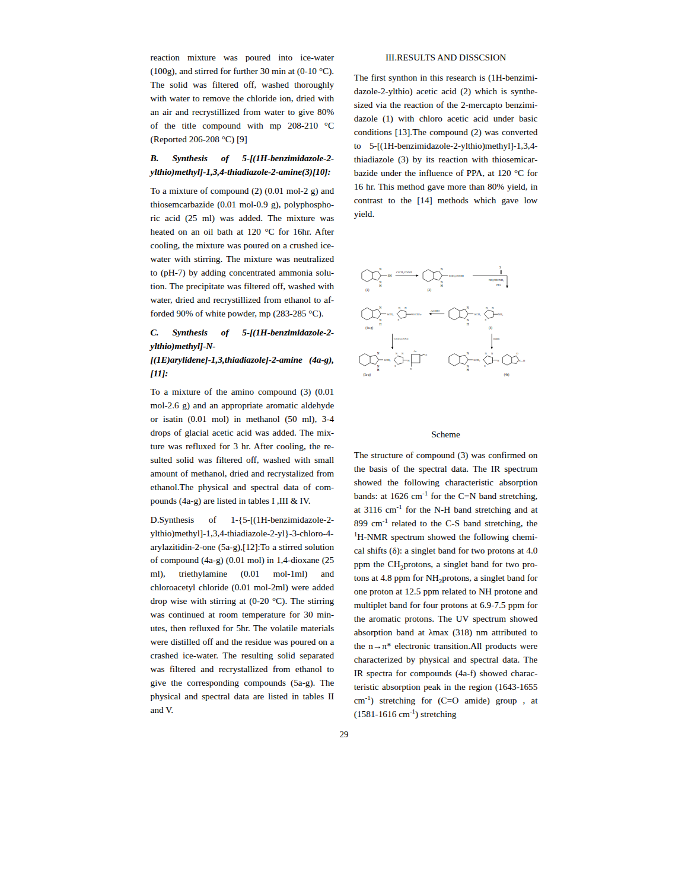reaction mixture was poured into ice-water (100g), and stirred for further 30 min at (0-10 °C). The solid was filtered off, washed thoroughly with water to remove the chloride ion, dried with an air and recrystillized from water to give 80% of the title compound with mp 208-210 °C (Reported 206-208 °C) [9]
B. Synthesis of 5-[(1H-benzimidazole-2-ylthio)methyl]-1,3,4-thiadiazole-2-amine(3)[10]:
To a mixture of compound (2) (0.01 mol-2 g) and thiosemcarbazide (0.01 mol-0.9 g), polyphosphoric acid (25 ml) was added. The mixture was heated on an oil bath at 120 °C for 16hr. After cooling, the mixture was poured on a crushed ice-water with stirring. The mixture was neutralized to (pH-7) by adding concentrated ammonia solution. The precipitate was filtered off, washed with water, dried and recrystillized from ethanol to afforded 90% of white powder, mp (283-285 °C).
C. Synthesis of 5-[(1H-benzimidazole-2-ylthio)methyl]-N-[(1E)arylidene]-1,3,thiadiazole]-2-amine (4a-g), [11]:
To a mixture of the amino compound (3) (0.01 mol-2.6 g) and an appropriate aromatic aldehyde or isatin (0.01 mol) in methanol (50 ml), 3-4 drops of glacial acetic acid was added. The mixture was refluxed for 3 hr. After cooling, the resulted solid was filtered off, washed with small amount of methanol, dried and recrystalized from ethanol.The physical and spectral data of compounds (4a-g) are listed in tables I ,III & IV.
D.Synthesis of 1-{5-[(1H-benzimidazole-2-ylthio)methyl]-1,3,4-thiadiazole-2-yl}-3-chloro-4-arylazitidin-2-one (5a-g),[12]:To a stirred solution of compound (4a-g) (0.01 mol) in 1,4-dioxane (25 ml), triethylamine (0.01 mol-1ml) and chloroacetyl chloride (0.01 mol-2ml) were added drop wise with stirring at (0-20 °C). The stirring was continued at room temperature for 30 minutes, then refluxed for 5hr. The volatile materials were distilled off and the residue was poured on a crashed ice-water. The resulting solid separated was filtered and recrystallized from ethanol to give the corresponding compounds (5a-g). The physical and spectral data are listed in tables II and V.
III.RESULTS AND DISSCSION
The first synthon in this research is (1H-benzimidazole-2-ylthio) acetic acid (2) which is synthesized via the reaction of the 2-mercapto benzimidazole (1) with chloro acetic acid under basic conditions [13].The compound (2) was converted to 5-[(1H-benzimidazole-2-ylthio)methyl]-1,3,4-thiadiazole (3) by its reaction with thiosemicarbazide under the influence of PPA, at 120 °C for 16 hr. This method gave more than 80% yield, in contrast to the [14] methods which gave low yield.
N N H SH (1) ClCH₂COOH N N H SCH₂COOH (2) S NH₂NHCNH₂ PPA N N H SCH₂ N N S N≡CHAr (4a-g) ArCHO N N H SCH₂ N N S NH₂ (3) ClCH₂COCl isatin N N H SCH₂ N N S N Ar Cl O (5a-g) N N H SCH₂ N N S N O N—H (4h)
Scheme
The structure of compound (3) was confirmed on the basis of the spectral data. The IR spectrum showed the following characteristic absorption bands: at 1626 cm-1 for the C=N band stretching, at 3116 cm-1 for the N-H band stretching and at 899 cm-1 related to the C-S band stretching, the 1H-NMR spectrum showed the following chemical shifts (δ): a singlet band for two protons at 4.0 ppm the CH2protons, a singlet band for two protons at 4.8 ppm for NH2protons, a singlet band for one proton at 12.5 ppm related to NH protone and multiplet band for four protons at 6.9-7.5 ppm for the aromatic protons. The UV spectrum showed absorption band at λmax (318) nm attributed to the n→π* electronic transition.All products were characterized by physical and spectral data. The IR spectra for compounds (4a-f) showed characteristic absorption peak in the region (1643-1655 cm-1) stretching for (C=O amide) group , at (1581-1616 cm-1) stretching
29